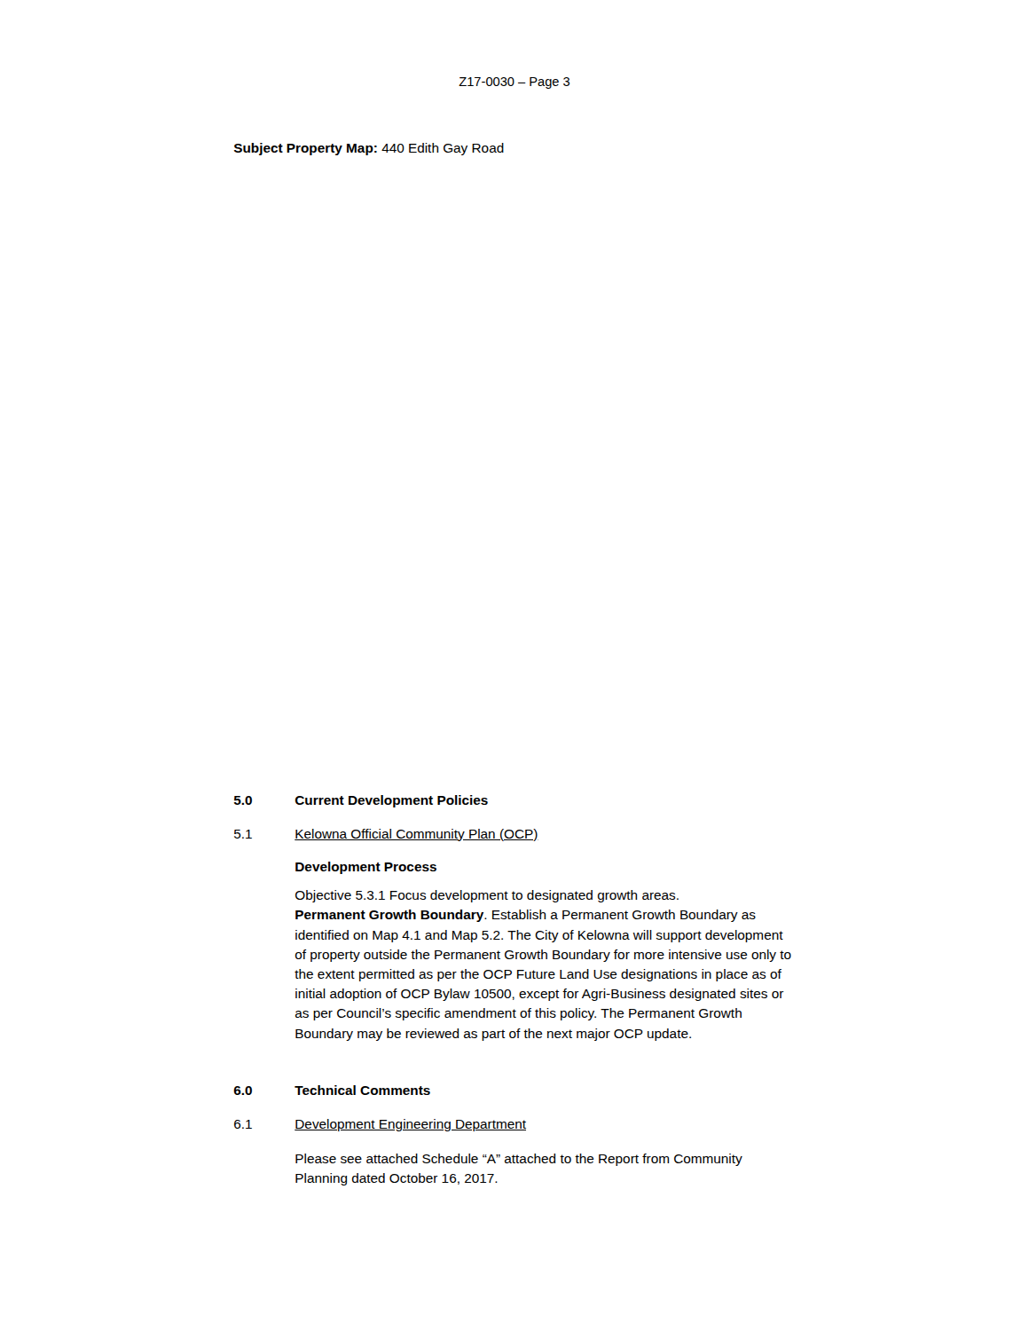Z17-0030 – Page 3
Subject Property Map: 440 Edith Gay Road
5.0
Current Development Policies
5.1
Kelowna Official Community Plan (OCP)
Development Process
Objective 5.3.1 Focus development to designated growth areas.
Permanent Growth Boundary. Establish a Permanent Growth Boundary as identified on Map 4.1 and Map 5.2. The City of Kelowna will support development of property outside the Permanent Growth Boundary for more intensive use only to the extent permitted as per the OCP Future Land Use designations in place as of initial adoption of OCP Bylaw 10500, except for Agri-Business designated sites or as per Council’s specific amendment of this policy. The Permanent Growth Boundary may be reviewed as part of the next major OCP update.
6.0
Technical Comments
6.1
Development Engineering Department
Please see attached Schedule “A” attached to the Report from Community Planning dated October 16, 2017.